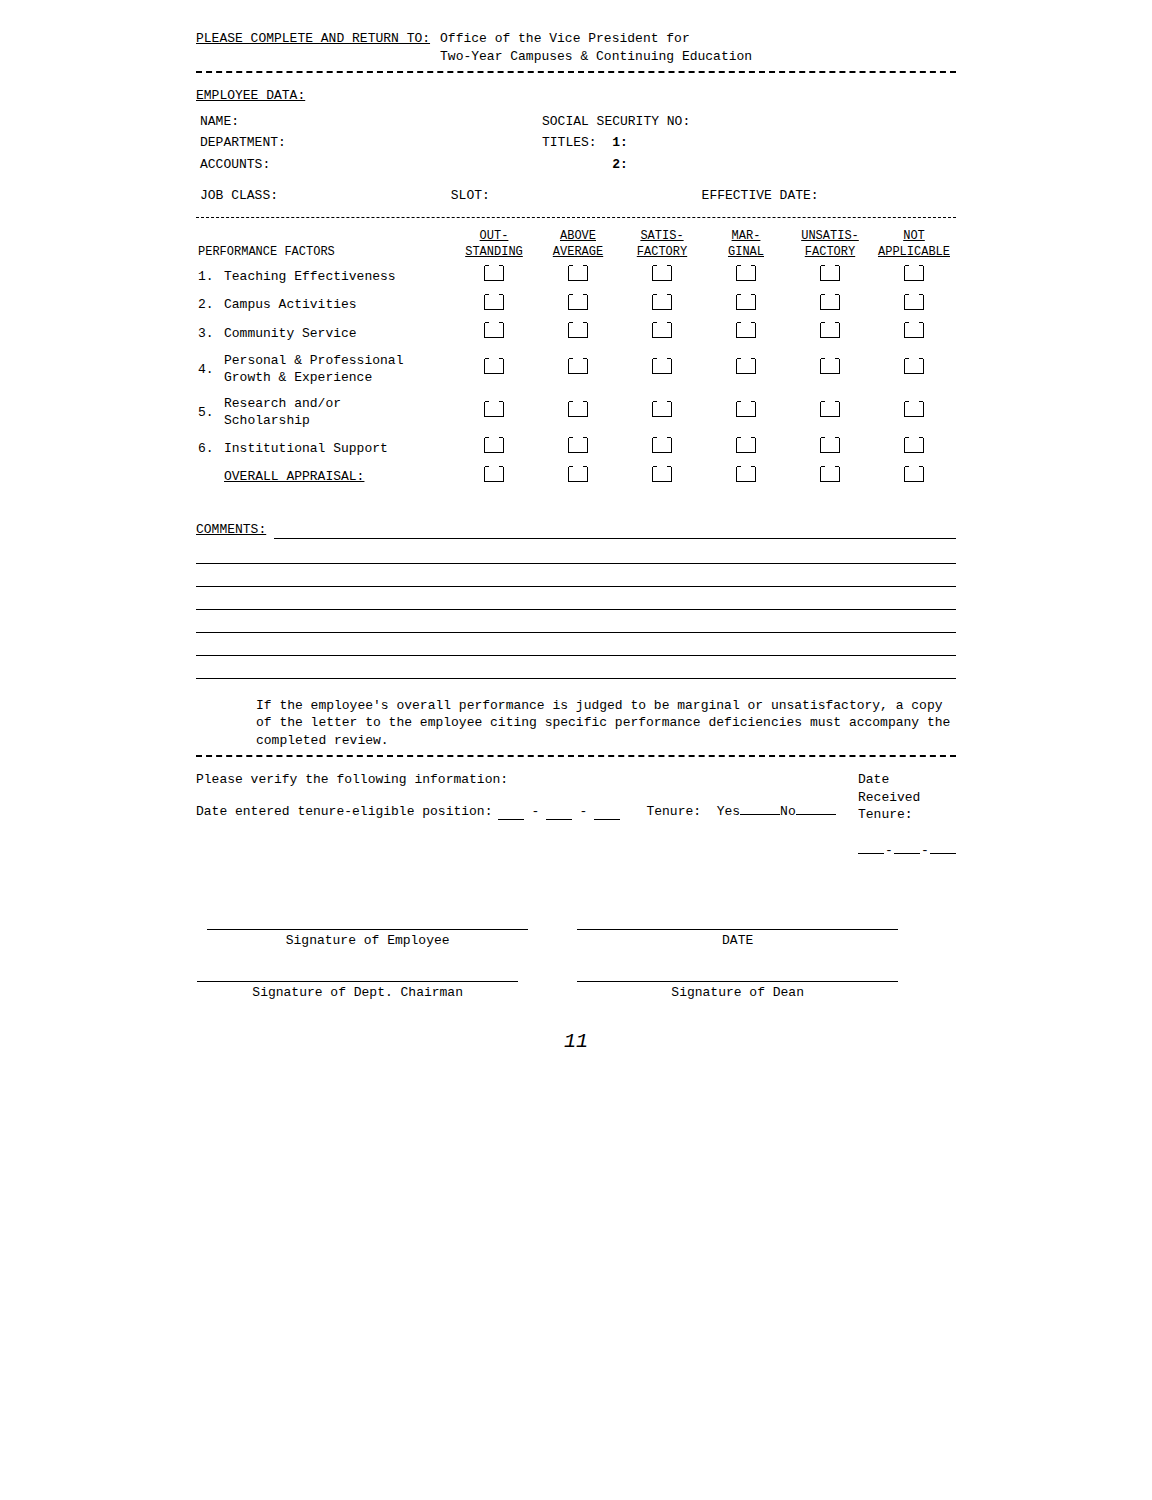PLEASE COMPLETE AND RETURN TO: Office of the Vice President for Two-Year Campuses & Continuing Education
EMPLOYEE DATA:
| NAME: | SOCIAL SECURITY NO: |
| DEPARTMENT: | TITLES: 1: |
| ACCOUNTS: | 2: |
| JOB CLASS: | SLOT: | EFFECTIVE DATE: |
| PERFORMANCE FACTORS | OUT- STANDING | ABOVE AVERAGE | SATIS- FACTORY | MAR- GINAL | UNSATIS- FACTORY | NOT APPLICABLE |
| --- | --- | --- | --- | --- | --- | --- |
| 1. | Teaching Effectiveness | | | | | | |
| 2. | Campus Activities | | | | | | |
| 3. | Community Service | | | | | | |
| 4. | Personal & Professional Growth & Experience | | | | | | |
| 5. | Research and/or Scholarship | | | | | | |
| 6. | Institutional Support | | | | | | |
| | OVERALL APPRAISAL: | | | | | | |
COMMENTS:
If the employee's overall performance is judged to be marginal or unsatisfactory, a copy of the letter to the employee citing specific performance deficiencies must accompany the completed review.
Please verify the following information:
Date entered tenure-eligible position: - - Tenure: Yes No
Date Received Tenure: - -
| Signature of Employee | DATE |
| Signature of Dept. Chairman | Signature of Dean |
11